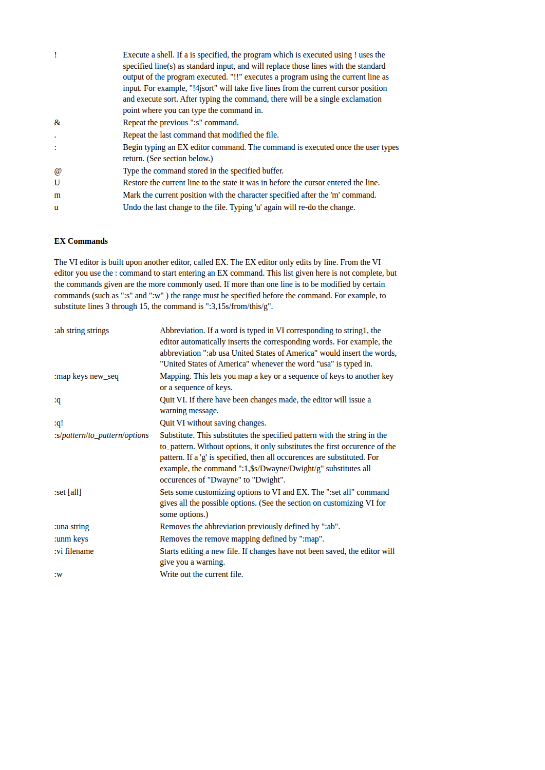| ! | Execute a shell. If a is specified, the program which is executed using ! uses the specified line(s) as standard input, and will replace those lines with the standard output of the program executed. "!!" executes a program using the current line as input. For example, "!4jsort" will take five lines from the current cursor position and execute sort. After typing the command, there will be a single exclamation point where you can type the command in. |
| & | Repeat the previous ":s" command. |
| . | Repeat the last command that modified the file. |
| : | Begin typing an EX editor command. The command is executed once the user types return. (See section below.) |
| @ | Type the command stored in the specified buffer. |
| U | Restore the current line to the state it was in before the cursor entered the line. |
| m | Mark the current position with the character specified after the 'm' command. |
| u | Undo the last change to the file. Typing 'u' again will re-do the change. |
EX Commands
The VI editor is built upon another editor, called EX. The EX editor only edits by line. From the VI editor you use the : command to start entering an EX command. This list given here is not complete, but the commands given are the more commonly used. If more than one line is to be modified by certain commands (such as ":s" and ":w" ) the range must be specified before the command. For example, to substitute lines 3 through 15, the command is ":3,15s/from/this/g".
| :ab string strings | Abbreviation. If a word is typed in VI corresponding to string1, the editor automatically inserts the corresponding words. For example, the abbreviation ":ab usa United States of America" would insert the words, "United States of America" whenever the word "usa" is typed in. |
| :map keys new_seq | Mapping. This lets you map a key or a sequence of keys to another key or a sequence of keys. |
| :q | Quit VI. If there have been changes made, the editor will issue a warning message. |
| :q! | Quit VI without saving changes. |
| :s/ pattern / to_pattern / options | Substitute. This substitutes the specified pattern with the string in the to_pattern. Without options, it only substitutes the first occurence of the pattern. If a 'g' is specified, then all occurences are substituted. For example, the command ":1,$s/Dwayne/Dwight/g" substitutes all occurences of "Dwayne" to "Dwight". |
| :set [all] | Sets some customizing options to VI and EX. The ":set all" command gives all the possible options. (See the section on customizing VI for some options.) |
| :una string | Removes the abbreviation previously defined by ":ab". |
| :unm keys | Removes the remove mapping defined by ":map". |
| :vi filename | Starts editing a new file. If changes have not been saved, the editor will give you a warning. |
| :w | Write out the current file. |